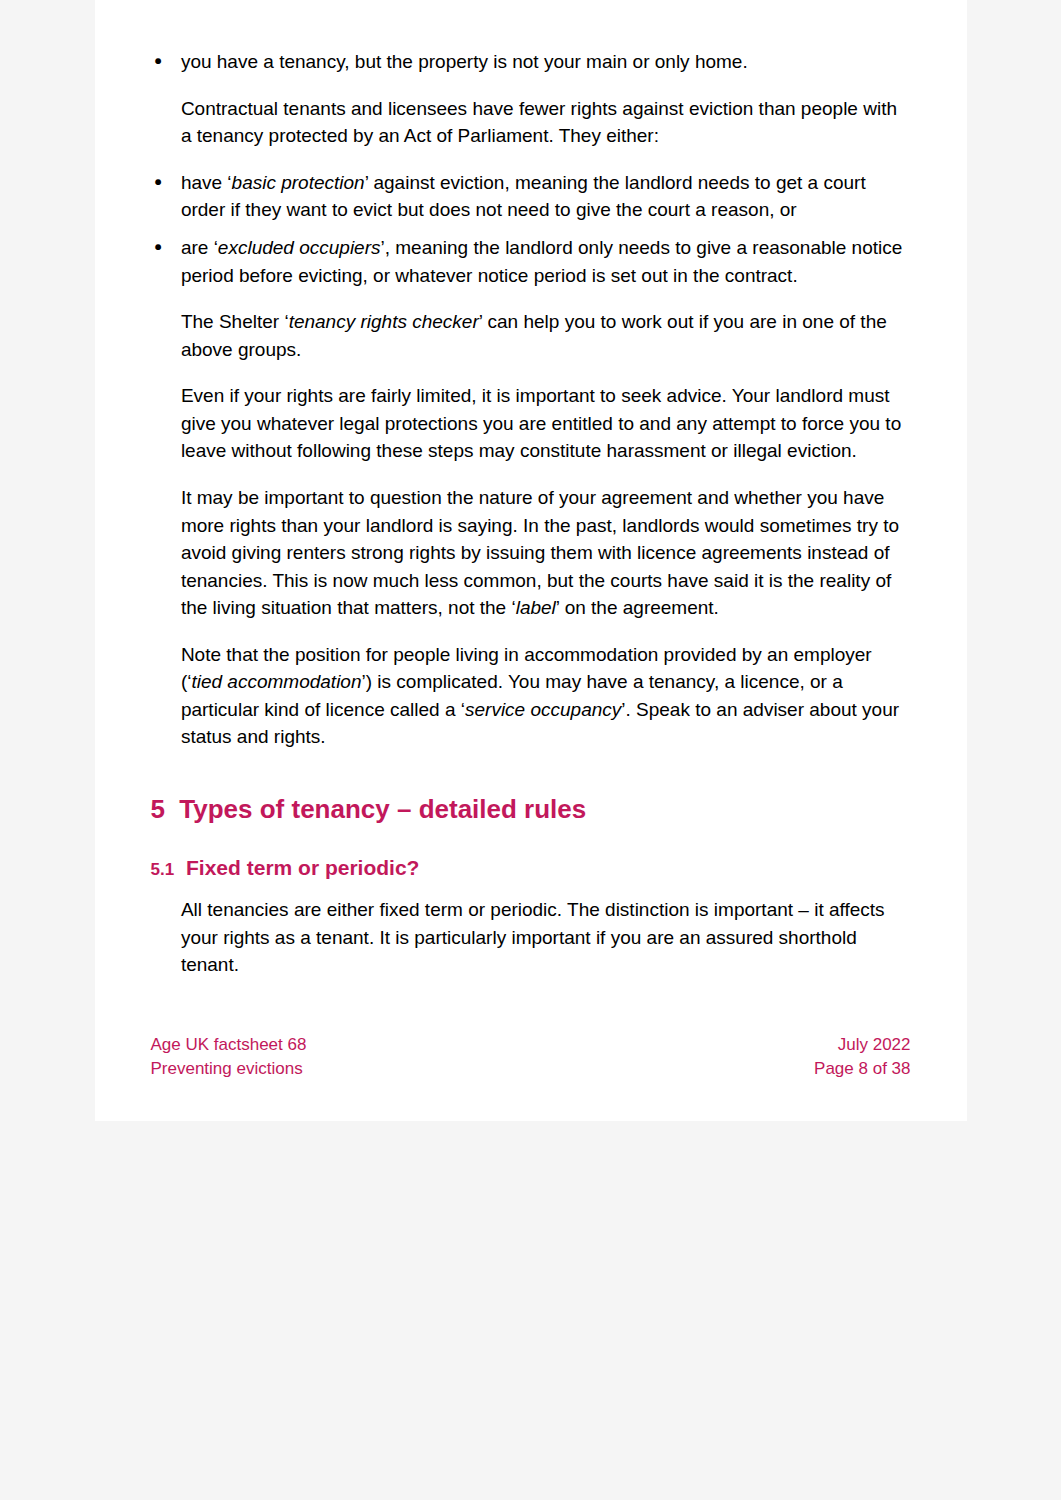you have a tenancy, but the property is not your main or only home.
Contractual tenants and licensees have fewer rights against eviction than people with a tenancy protected by an Act of Parliament. They either:
have ‘basic protection’ against eviction, meaning the landlord needs to get a court order if they want to evict but does not need to give the court a reason, or
are ‘excluded occupiers’, meaning the landlord only needs to give a reasonable notice period before evicting, or whatever notice period is set out in the contract.
The Shelter ‘tenancy rights checker’ can help you to work out if you are in one of the above groups.
Even if your rights are fairly limited, it is important to seek advice. Your landlord must give you whatever legal protections you are entitled to and any attempt to force you to leave without following these steps may constitute harassment or illegal eviction.
It may be important to question the nature of your agreement and whether you have more rights than your landlord is saying. In the past, landlords would sometimes try to avoid giving renters strong rights by issuing them with licence agreements instead of tenancies. This is now much less common, but the courts have said it is the reality of the living situation that matters, not the ‘label’ on the agreement.
Note that the position for people living in accommodation provided by an employer (‘tied accommodation’) is complicated. You may have a tenancy, a licence, or a particular kind of licence called a ‘service occupancy’. Speak to an adviser about your status and rights.
5 Types of tenancy – detailed rules
5.1 Fixed term or periodic?
All tenancies are either fixed term or periodic. The distinction is important – it affects your rights as a tenant. It is particularly important if you are an assured shorthold tenant.
Age UK factsheet 68
Preventing evictions
July 2022
Page 8 of 38